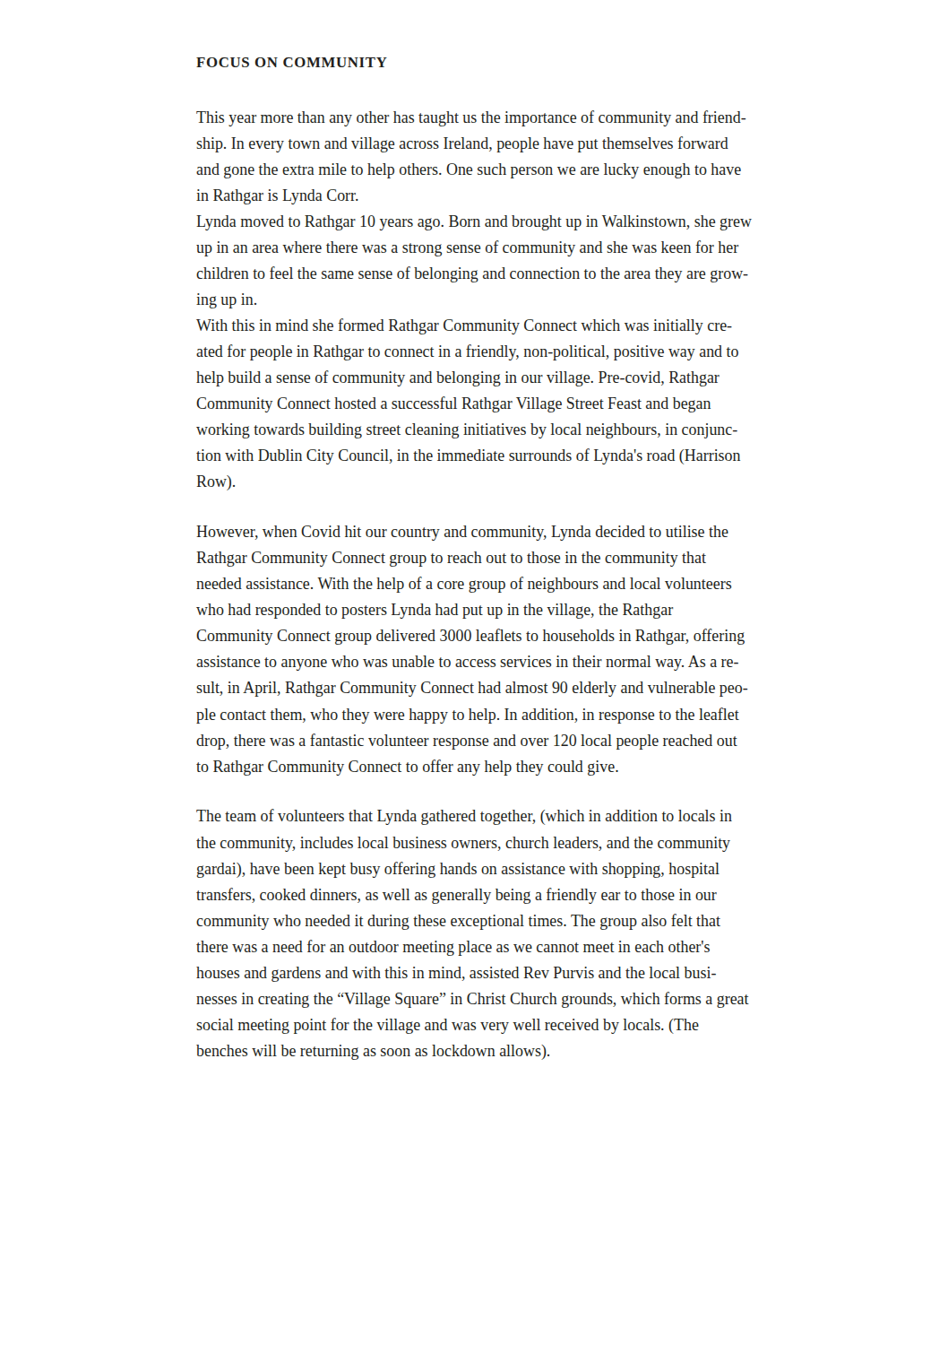Focus on Community
This year more than any other has taught us the importance of community and friendship. In every town and village across Ireland, people have put themselves forward and gone the extra mile to help others. One such person we are lucky enough to have in Rathgar is Lynda Corr.
Lynda moved to Rathgar 10 years ago. Born and brought up in Walkinstown, she grew up in an area where there was a strong sense of community and she was keen for her children to feel the same sense of belonging and connection to the area they are growing up in.
With this in mind she formed Rathgar Community Connect which was initially created for people in Rathgar to connect in a friendly, non-political, positive way and to help build a sense of community and belonging in our village. Pre-covid, Rathgar Community Connect hosted a successful Rathgar Village Street Feast and began working towards building street cleaning initiatives by local neighbours, in conjunction with Dublin City Council, in the immediate surrounds of Lynda's road (Harrison Row).
However, when Covid hit our country and community, Lynda decided to utilise the Rathgar Community Connect group to reach out to those in the community that needed assistance. With the help of a core group of neighbours and local volunteers who had responded to posters Lynda had put up in the village, the Rathgar Community Connect group delivered 3000 leaflets to households in Rathgar, offering assistance to anyone who was unable to access services in their normal way. As a result, in April, Rathgar Community Connect had almost 90 elderly and vulnerable people contact them, who they were happy to help. In addition, in response to the leaflet drop, there was a fantastic volunteer response and over 120 local people reached out to Rathgar Community Connect to offer any help they could give.
The team of volunteers that Lynda gathered together, (which in addition to locals in the community, includes local business owners, church leaders, and the community gardai), have been kept busy offering hands on assistance with shopping, hospital transfers, cooked dinners, as well as generally being a friendly ear to those in our community who needed it during these exceptional times. The group also felt that there was a need for an outdoor meeting place as we cannot meet in each other's houses and gardens and with this in mind, assisted Rev Purvis and the local businesses in creating the “Village Square” in Christ Church grounds, which forms a great social meeting point for the village and was very well received by locals. (The benches will be returning as soon as lockdown allows).